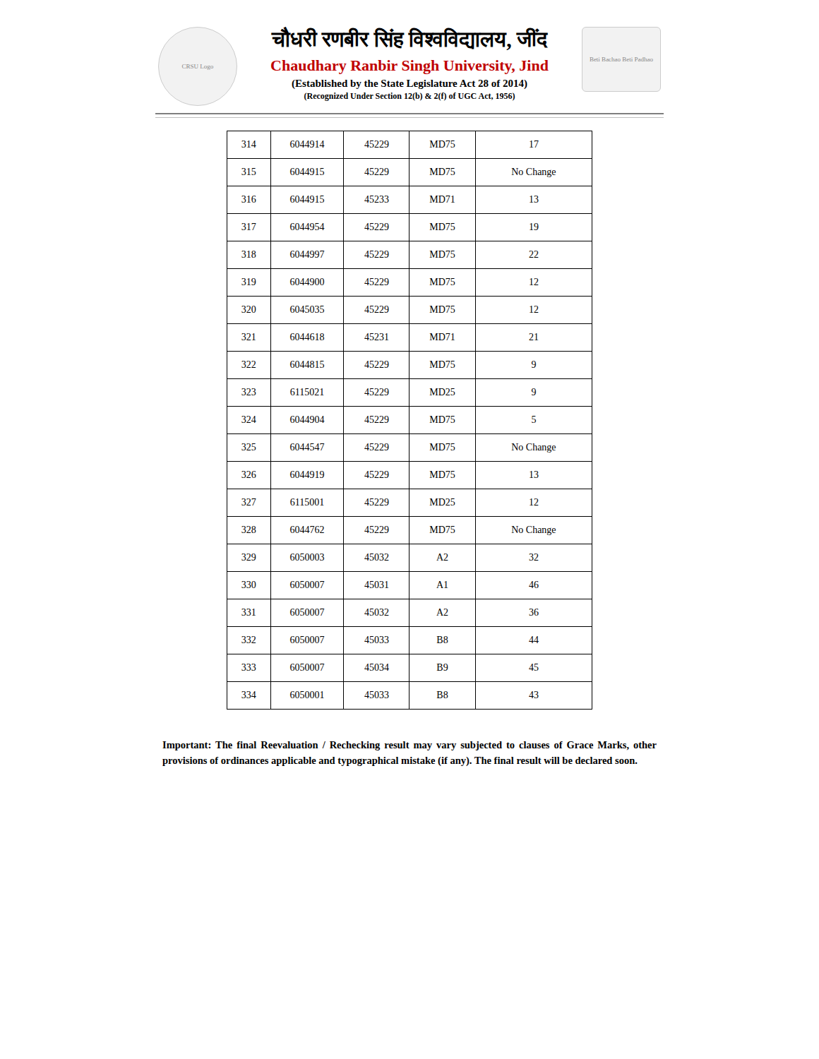CRSU Logo
चौधरी रणबीर सिंह विश्वविद्यालय, जींद
Chaudhary Ranbir Singh University, Jind
(Established by the State Legislature Act 28 of 2014)
(Recognized Under Section 12(b) & 2(f) of UGC Act, 1956)
Beti Bachao Beti Padhao
| 314 | 6044914 | 45229 | MD75 | 17 |
| 315 | 6044915 | 45229 | MD75 | No Change |
| 316 | 6044915 | 45233 | MD71 | 13 |
| 317 | 6044954 | 45229 | MD75 | 19 |
| 318 | 6044997 | 45229 | MD75 | 22 |
| 319 | 6044900 | 45229 | MD75 | 12 |
| 320 | 6045035 | 45229 | MD75 | 12 |
| 321 | 6044618 | 45231 | MD71 | 21 |
| 322 | 6044815 | 45229 | MD75 | 9 |
| 323 | 6115021 | 45229 | MD25 | 9 |
| 324 | 6044904 | 45229 | MD75 | 5 |
| 325 | 6044547 | 45229 | MD75 | No Change |
| 326 | 6044919 | 45229 | MD75 | 13 |
| 327 | 6115001 | 45229 | MD25 | 12 |
| 328 | 6044762 | 45229 | MD75 | No Change |
| 329 | 6050003 | 45032 | A2 | 32 |
| 330 | 6050007 | 45031 | A1 | 46 |
| 331 | 6050007 | 45032 | A2 | 36 |
| 332 | 6050007 | 45033 | B8 | 44 |
| 333 | 6050007 | 45034 | B9 | 45 |
| 334 | 6050001 | 45033 | B8 | 43 |
Important: The final Reevaluation / Rechecking result may vary subjected to clauses of Grace Marks, other provisions of ordinances applicable and typographical mistake (if any). The final result will be declared soon.